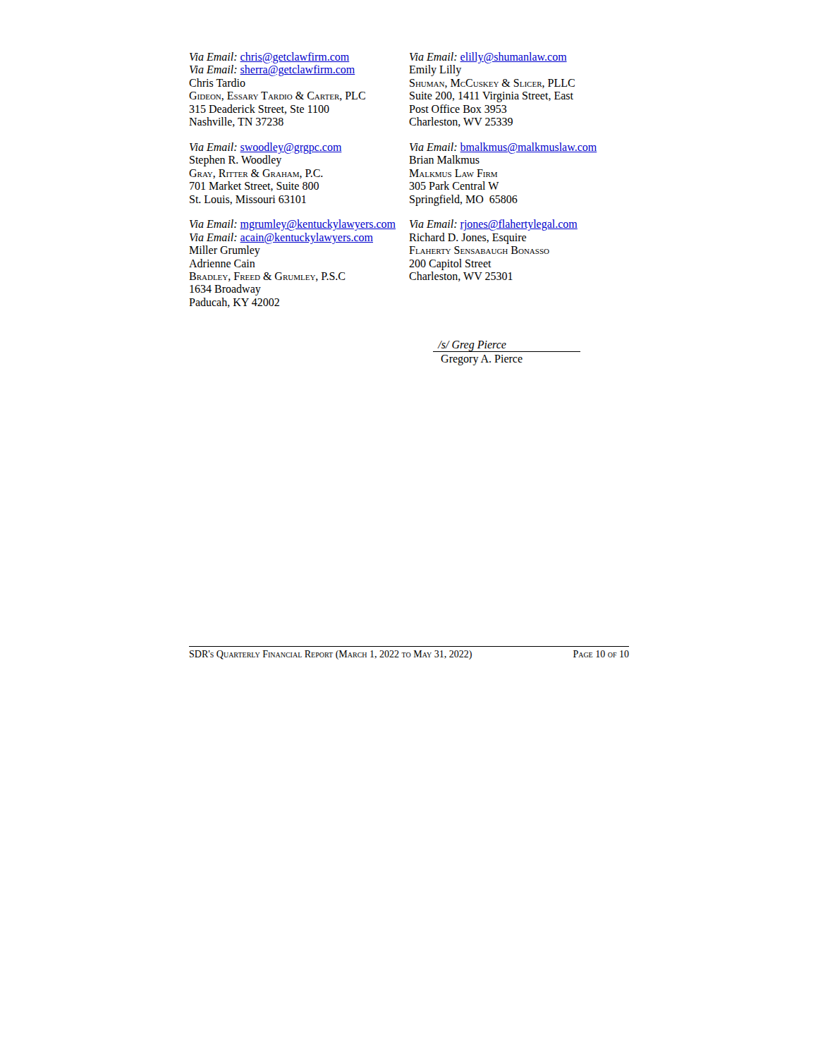| Via Email: chris@getclawfirm.com Via Email: sherra@getclawfirm.com Chris Tardio Gideon, Essary Tardio & Carter, PLC 315 Deaderick Street, Ste 1100 Nashville, TN 37238 Via Email: swoodley@grgpc.com Stephen R. Woodley Gray, Ritter & Graham, P.C. 701 Market Street, Suite 800 St. Louis, Missouri 63101 Via Email: mgrumley@kentuckylawyers.com Via Email: acain@kentuckylawyers.com Miller Grumley Adrienne Cain Bradley, Freed & Grumley, P.S.C 1634 Broadway Paducah, KY 42002 | Via Email: elilly@shumanlaw.com Emily Lilly Shuman, McCuskey & Slicer, PLLC Suite 200, 1411 Virginia Street, East Post Office Box 3953 Charleston, WV 25339 Via Email: bmalkmus@malkmuslaw.com Brian Malkmus Malkmus Law Firm 305 Park Central W Springfield, MO 65806 Via Email: rjones@flahertylegal.com Richard D. Jones, Esquire Flaherty Sensabaugh Bonasso 200 Capitol Street Charleston, WV 25301 |
/s/ Greg Pierce
Gregory A. Pierce
| SDR's Quarterly Financial Report (March 1, 2022 to May 31, 2022) | Page 10 of 10 |